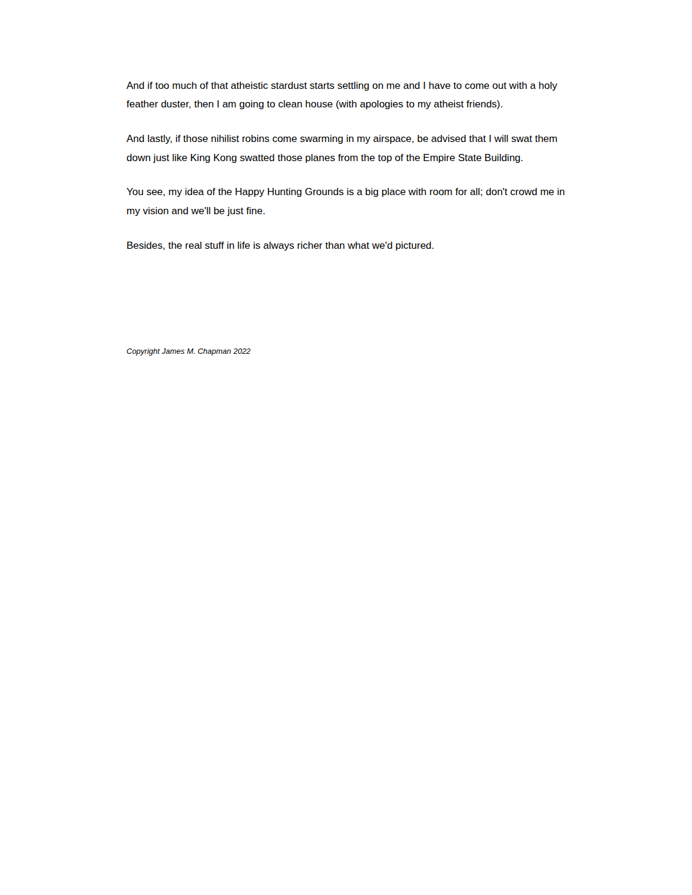And if too much of that atheistic stardust starts settling on me and I have to come out with a holy feather duster, then I am going to clean house (with apologies to my atheist friends).
And lastly, if those nihilist robins come swarming in my airspace, be advised that I will swat them down just like King Kong swatted those planes from the top of the Empire State Building.
You see, my idea of the Happy Hunting Grounds is a big place with room for all; don't crowd me in my vision and we'll be just fine.
Besides, the real stuff in life is always richer than what we'd pictured.
Copyright James M. Chapman 2022